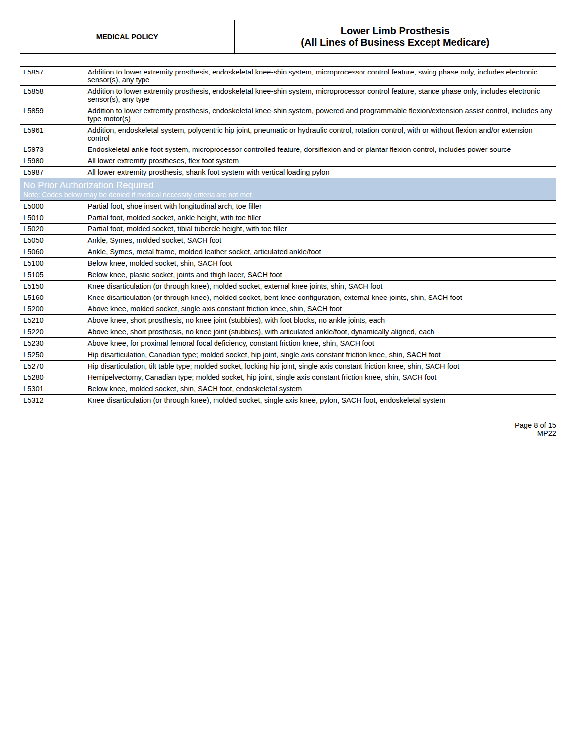| MEDICAL POLICY | Lower Limb Prosthesis (All Lines of Business Except Medicare) |
| L5857 | Addition to lower extremity prosthesis, endoskeletal knee-shin system, microprocessor control feature, swing phase only, includes electronic sensor(s), any type |
| L5858 | Addition to lower extremity prosthesis, endoskeletal knee-shin system, microprocessor control feature, stance phase only, includes electronic sensor(s), any type |
| L5859 | Addition to lower extremity prosthesis, endoskeletal knee-shin system, powered and programmable flexion/extension assist control, includes any type motor(s) |
| L5961 | Addition, endoskeletal system, polycentric hip joint, pneumatic or hydraulic control, rotation control, with or without flexion and/or extension control |
| L5973 | Endoskeletal ankle foot system, microprocessor controlled feature, dorsiflexion and or plantar flexion control, includes power source |
| L5980 | All lower extremity prostheses, flex foot system |
| L5987 | All lower extremity prosthesis, shank foot system with vertical loading pylon |
| No Prior Authorization Required Note: Codes below may be denied if medical necessity criteria are not met |
| L5000 | Partial foot, shoe insert with longitudinal arch, toe filler |
| L5010 | Partial foot, molded socket, ankle height, with toe filler |
| L5020 | Partial foot, molded socket, tibial tubercle height, with toe filler |
| L5050 | Ankle, Symes, molded socket, SACH foot |
| L5060 | Ankle, Symes, metal frame, molded leather socket, articulated ankle/foot |
| L5100 | Below knee, molded socket, shin, SACH foot |
| L5105 | Below knee, plastic socket, joints and thigh lacer, SACH foot |
| L5150 | Knee disarticulation (or through knee), molded socket, external knee joints, shin, SACH foot |
| L5160 | Knee disarticulation (or through knee), molded socket, bent knee configuration, external knee joints, shin, SACH foot |
| L5200 | Above knee, molded socket, single axis constant friction knee, shin, SACH foot |
| L5210 | Above knee, short prosthesis, no knee joint (stubbies), with foot blocks, no ankle joints, each |
| L5220 | Above knee, short prosthesis, no knee joint (stubbies), with articulated ankle/foot, dynamically aligned, each |
| L5230 | Above knee, for proximal femoral focal deficiency, constant friction knee, shin, SACH foot |
| L5250 | Hip disarticulation, Canadian type; molded socket, hip joint, single axis constant friction knee, shin, SACH foot |
| L5270 | Hip disarticulation, tilt table type; molded socket, locking hip joint, single axis constant friction knee, shin, SACH foot |
| L5280 | Hemipelvectomy, Canadian type; molded socket, hip joint, single axis constant friction knee, shin, SACH foot |
| L5301 | Below knee, molded socket, shin, SACH foot, endoskeletal system |
| L5312 | Knee disarticulation (or through knee), molded socket, single axis knee, pylon, SACH foot, endoskeletal system |
Page 8 of 15
MP22